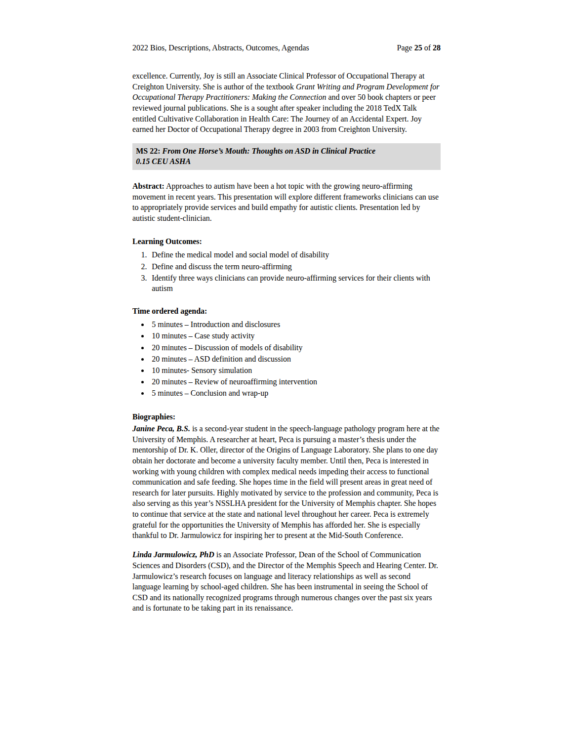2022 Bios, Descriptions, Abstracts, Outcomes, Agendas Page 25 of 28
excellence. Currently, Joy is still an Associate Clinical Professor of Occupational Therapy at Creighton University. She is author of the textbook Grant Writing and Program Development for Occupational Therapy Practitioners: Making the Connection and over 50 book chapters or peer reviewed journal publications. She is a sought after speaker including the 2018 TedX Talk entitled Cultivative Collaboration in Health Care: The Journey of an Accidental Expert. Joy earned her Doctor of Occupational Therapy degree in 2003 from Creighton University.
MS 22: From One Horse’s Mouth: Thoughts on ASD in Clinical Practice 0.15 CEU ASHA
Abstract: Approaches to autism have been a hot topic with the growing neuro-affirming movement in recent years. This presentation will explore different frameworks clinicians can use to appropriately provide services and build empathy for autistic clients. Presentation led by autistic student-clinician.
Learning Outcomes:
Define the medical model and social model of disability
Define and discuss the term neuro-affirming
Identify three ways clinicians can provide neuro-affirming services for their clients with autism
Time ordered agenda:
5 minutes – Introduction and disclosures
10 minutes – Case study activity
20 minutes – Discussion of models of disability
20 minutes – ASD definition and discussion
10 minutes- Sensory simulation
20 minutes – Review of neuroaffirming intervention
5 minutes – Conclusion and wrap-up
Biographies:
Janine Peca, B.S. is a second-year student in the speech-language pathology program here at the University of Memphis. A researcher at heart, Peca is pursuing a master’s thesis under the mentorship of Dr. K. Oller, director of the Origins of Language Laboratory. She plans to one day obtain her doctorate and become a university faculty member. Until then, Peca is interested in working with young children with complex medical needs impeding their access to functional communication and safe feeding. She hopes time in the field will present areas in great need of research for later pursuits. Highly motivated by service to the profession and community, Peca is also serving as this year’s NSSLHA president for the University of Memphis chapter. She hopes to continue that service at the state and national level throughout her career. Peca is extremely grateful for the opportunities the University of Memphis has afforded her. She is especially thankful to Dr. Jarmulowicz for inspiring her to present at the Mid-South Conference.
Linda Jarmulowicz, PhD is an Associate Professor, Dean of the School of Communication Sciences and Disorders (CSD), and the Director of the Memphis Speech and Hearing Center. Dr. Jarmulowicz’s research focuses on language and literacy relationships as well as second language learning by school-aged children. She has been instrumental in seeing the School of CSD and its nationally recognized programs through numerous changes over the past six years and is fortunate to be taking part in its renaissance.